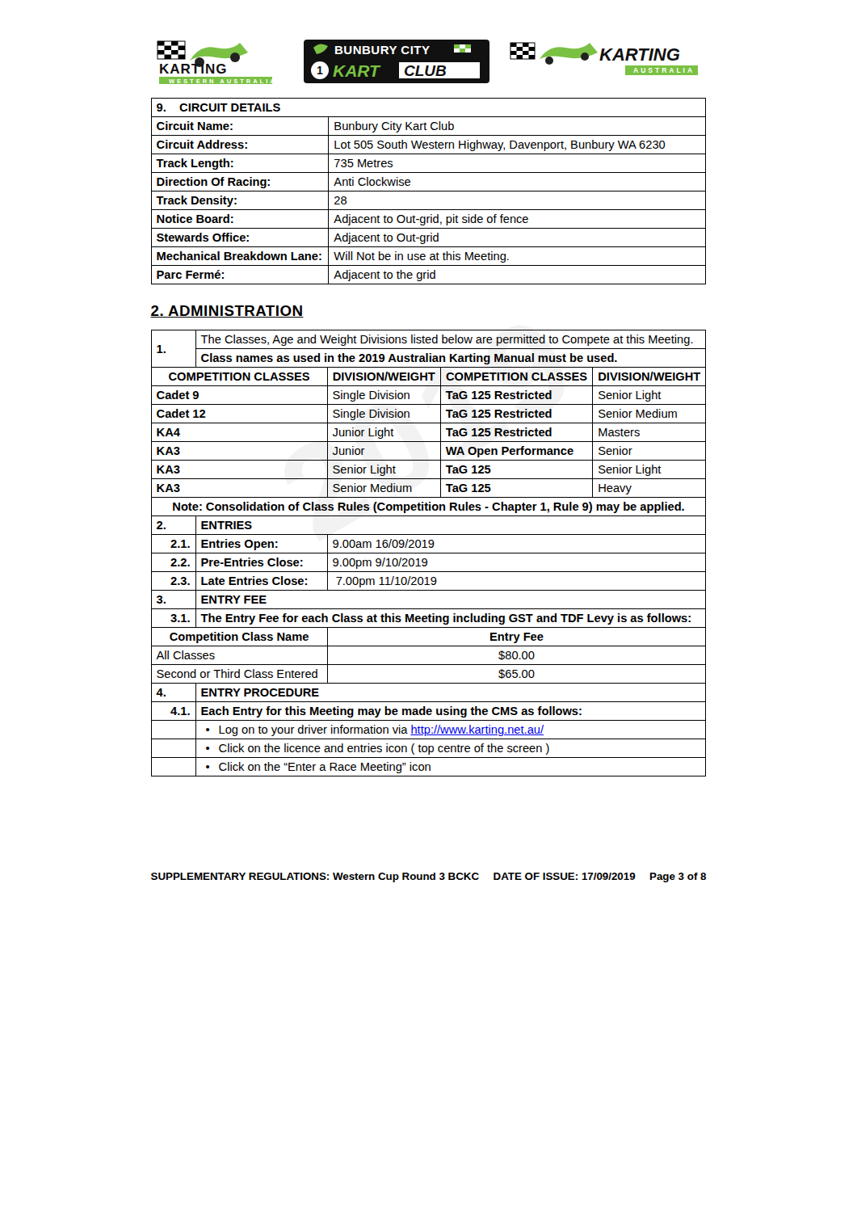2019
KARTING WESTERN AUSTRALIA
BUNBURY CITY 1 KART CLUB
KARTING AUSTRALIA
| 9. CIRCUIT DETAILS |
| Circuit Name: | Bunbury City Kart Club |
| Circuit Address: | Lot 505 South Western Highway, Davenport, Bunbury WA 6230 |
| Track Length: | 735 Metres |
| Direction Of Racing: | Anti Clockwise |
| Track Density: | 28 |
| Notice Board: | Adjacent to Out-grid, pit side of fence |
| Stewards Office: | Adjacent to Out-grid |
| Mechanical Breakdown Lane: | Will Not be in use at this Meeting. |
| Parc Fermé: | Adjacent to the grid |
2. ADMINISTRATION
| 1. | The Classes, Age and Weight Divisions listed below are permitted to Compete at this Meeting. |
| Class names as used in the 2019 Australian Karting Manual must be used. |
| COMPETITION CLASSES | DIVISION/WEIGHT | COMPETITION CLASSES | DIVISION/WEIGHT |
| Cadet 9 | Single Division | TaG 125 Restricted | Senior Light |
| Cadet 12 | Single Division | TaG 125 Restricted | Senior Medium |
| KA4 | Junior Light | TaG 125 Restricted | Masters |
| KA3 | Junior | WA Open Performance | Senior |
| KA3 | Senior Light | TaG 125 | Senior Light |
| KA3 | Senior Medium | TaG 125 | Heavy |
| Note: Consolidation of Class Rules (Competition Rules - Chapter 1, Rule 9) may be applied. |
| 2. | ENTRIES |
| 2.1. | Entries Open: | 9.00am 16/09/2019 |
| 2.2. | Pre-Entries Close: | 9.00pm 9/10/2019 |
| 2.3. | Late Entries Close: | 7.00pm 11/10/2019 |
| 3. | ENTRY FEE |
| 3.1. | The Entry Fee for each Class at this Meeting including GST and TDF Levy is as follows: |
| Competition Class Name | Entry Fee |
| All Classes | $80.00 |
| Second or Third Class Entered | $65.00 |
| 4. | ENTRY PROCEDURE |
| 4.1. | Each Entry for this Meeting may be made using the CMS as follows: |
| | Log on to your driver information via http://www.karting.net.au/ |
| | Click on the licence and entries icon ( top centre of the screen ) |
| | Click on the “Enter a Race Meeting” icon |
SUPPLEMENTARY REGULATIONS: Western Cup Round 3 BCKC DATE OF ISSUE: 17/09/2019 Page 3 of 8